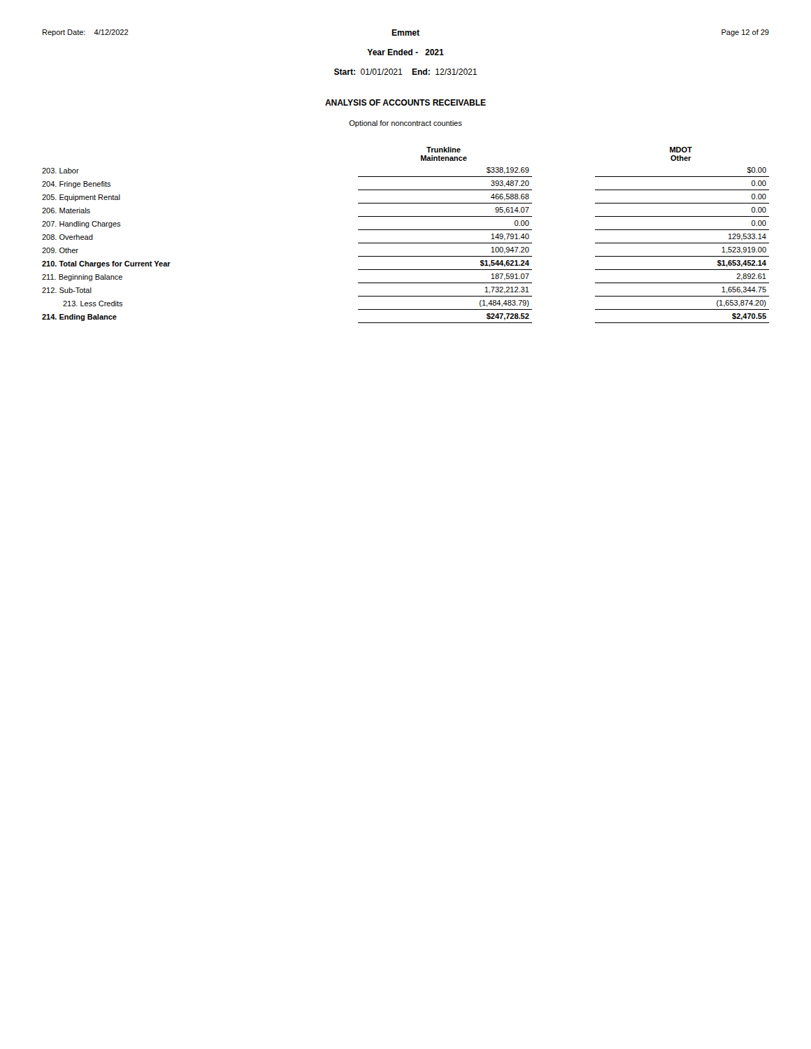Report Date: 4/12/2022
Emmet
Year Ended - 2021
Start: 01/01/2021 End: 12/31/2021
Page 12 of 29
ANALYSIS OF ACCOUNTS RECEIVABLE
Optional for noncontract counties
| | Trunkline Maintenance | | MDOT Other |
| --- | --- | --- | --- |
| 203. Labor | $338,192.69 | | $0.00 |
| 204. Fringe Benefits | 393,487.20 | | 0.00 |
| 205. Equipment Rental | 466,588.68 | | 0.00 |
| 206. Materials | 95,614.07 | | 0.00 |
| 207. Handling Charges | 0.00 | | 0.00 |
| 208. Overhead | 149,791.40 | | 129,533.14 |
| 209. Other | 100,947.20 | | 1,523,919.00 |
| 210. Total Charges for Current Year | $1,544,621.24 | | $1,653,452.14 |
| 211. Beginning Balance | 187,591.07 | | 2,892.61 |
| 212. Sub-Total | 1,732,212.31 | | 1,656,344.75 |
| 213. Less Credits | (1,484,483.79) | | (1,653,874.20) |
| 214. Ending Balance | $247,728.52 | | $2,470.55 |